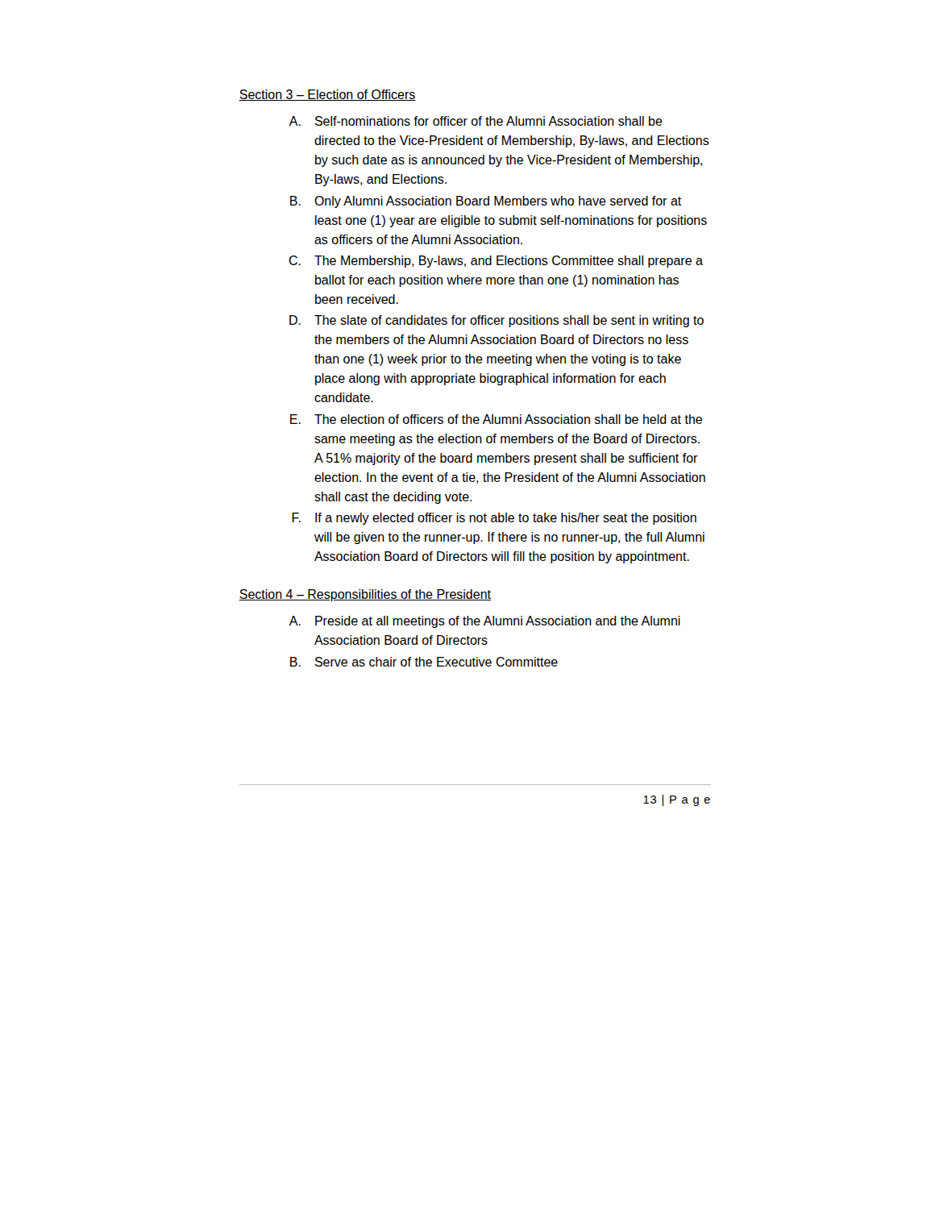Section 3 – Election of Officers
Self-nominations for officer of the Alumni Association shall be directed to the Vice-President of Membership, By-laws, and Elections by such date as is announced by the Vice-President of Membership, By-laws, and Elections.
Only Alumni Association Board Members who have served for at least one (1) year are eligible to submit self-nominations for positions as officers of the Alumni Association.
The Membership, By-laws, and Elections Committee shall prepare a ballot for each position where more than one (1) nomination has been received.
The slate of candidates for officer positions shall be sent in writing to the members of the Alumni Association Board of Directors no less than one (1) week prior to the meeting when the voting is to take place along with appropriate biographical information for each candidate.
The election of officers of the Alumni Association shall be held at the same meeting as the election of members of the Board of Directors. A 51% majority of the board members present shall be sufficient for election. In the event of a tie, the President of the Alumni Association shall cast the deciding vote.
If a newly elected officer is not able to take his/her seat the position will be given to the runner-up. If there is no runner-up, the full Alumni Association Board of Directors will fill the position by appointment.
Section 4 – Responsibilities of the President
Preside at all meetings of the Alumni Association and the Alumni Association Board of Directors
Serve as chair of the Executive Committee
13 | P a g e